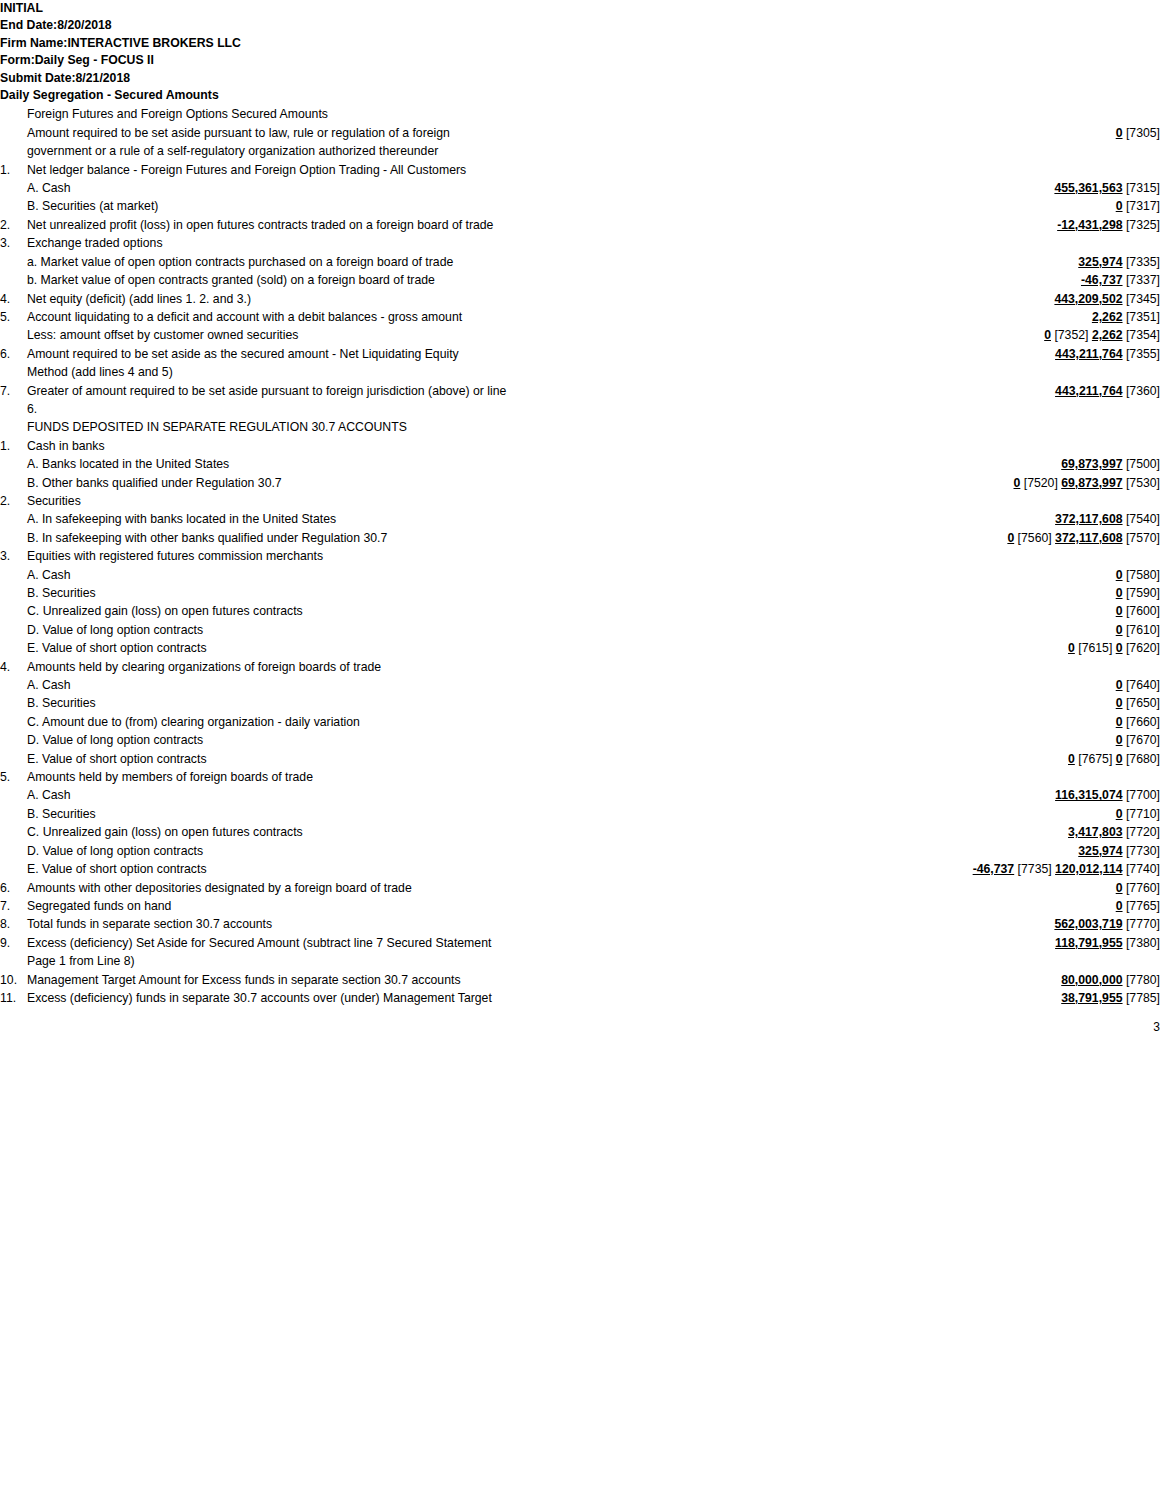INITIAL
End Date:8/20/2018
Firm Name:INTERACTIVE BROKERS LLC
Form:Daily Seg - FOCUS II
Submit Date:8/21/2018
Daily Segregation - Secured Amounts
| | Foreign Futures and Foreign Options Secured Amounts | |
| | Amount required to be set aside pursuant to law, rule or regulation of a foreign | 0 [7305] |
| | government or a rule of a self-regulatory organization authorized thereunder | |
| 1. | Net ledger balance - Foreign Futures and Foreign Option Trading - All Customers | |
| | A. Cash | 455,361,563 [7315] |
| | B. Securities (at market) | 0 [7317] |
| 2. | Net unrealized profit (loss) in open futures contracts traded on a foreign board of trade | -12,431,298 [7325] |
| 3. | Exchange traded options | |
| | a. Market value of open option contracts purchased on a foreign board of trade | 325,974 [7335] |
| | b. Market value of open contracts granted (sold) on a foreign board of trade | -46,737 [7337] |
| 4. | Net equity (deficit) (add lines 1. 2. and 3.) | 443,209,502 [7345] |
| 5. | Account liquidating to a deficit and account with a debit balances - gross amount | 2,262 [7351] |
| | Less: amount offset by customer owned securities | 0 [7352] 2,262 [7354] |
| 6. | Amount required to be set aside as the secured amount - Net Liquidating Equity | 443,211,764 [7355] |
| | Method (add lines 4 and 5) | |
| 7. | Greater of amount required to be set aside pursuant to foreign jurisdiction (above) or line | 443,211,764 [7360] |
| | 6. | |
| | FUNDS DEPOSITED IN SEPARATE REGULATION 30.7 ACCOUNTS | |
| 1. | Cash in banks | |
| | A. Banks located in the United States | 69,873,997 [7500] |
| | B. Other banks qualified under Regulation 30.7 | 0 [7520] 69,873,997 [7530] |
| 2. | Securities | |
| | A. In safekeeping with banks located in the United States | 372,117,608 [7540] |
| | B. In safekeeping with other banks qualified under Regulation 30.7 | 0 [7560] 372,117,608 [7570] |
| 3. | Equities with registered futures commission merchants | |
| | A. Cash | 0 [7580] |
| | B. Securities | 0 [7590] |
| | C. Unrealized gain (loss) on open futures contracts | 0 [7600] |
| | D. Value of long option contracts | 0 [7610] |
| | E. Value of short option contracts | 0 [7615] 0 [7620] |
| 4. | Amounts held by clearing organizations of foreign boards of trade | |
| | A. Cash | 0 [7640] |
| | B. Securities | 0 [7650] |
| | C. Amount due to (from) clearing organization - daily variation | 0 [7660] |
| | D. Value of long option contracts | 0 [7670] |
| | E. Value of short option contracts | 0 [7675] 0 [7680] |
| 5. | Amounts held by members of foreign boards of trade | |
| | A. Cash | 116,315,074 [7700] |
| | B. Securities | 0 [7710] |
| | C. Unrealized gain (loss) on open futures contracts | 3,417,803 [7720] |
| | D. Value of long option contracts | 325,974 [7730] |
| | E. Value of short option contracts | -46,737 [7735] 120,012,114 [7740] |
| 6. | Amounts with other depositories designated by a foreign board of trade | 0 [7760] |
| 7. | Segregated funds on hand | 0 [7765] |
| 8. | Total funds in separate section 30.7 accounts | 562,003,719 [7770] |
| 9. | Excess (deficiency) Set Aside for Secured Amount (subtract line 7 Secured Statement | 118,791,955 [7380] |
| | Page 1 from Line 8) | |
| 10. | Management Target Amount for Excess funds in separate section 30.7 accounts | 80,000,000 [7780] |
| 11. | Excess (deficiency) funds in separate 30.7 accounts over (under) Management Target | 38,791,955 [7785] |
3